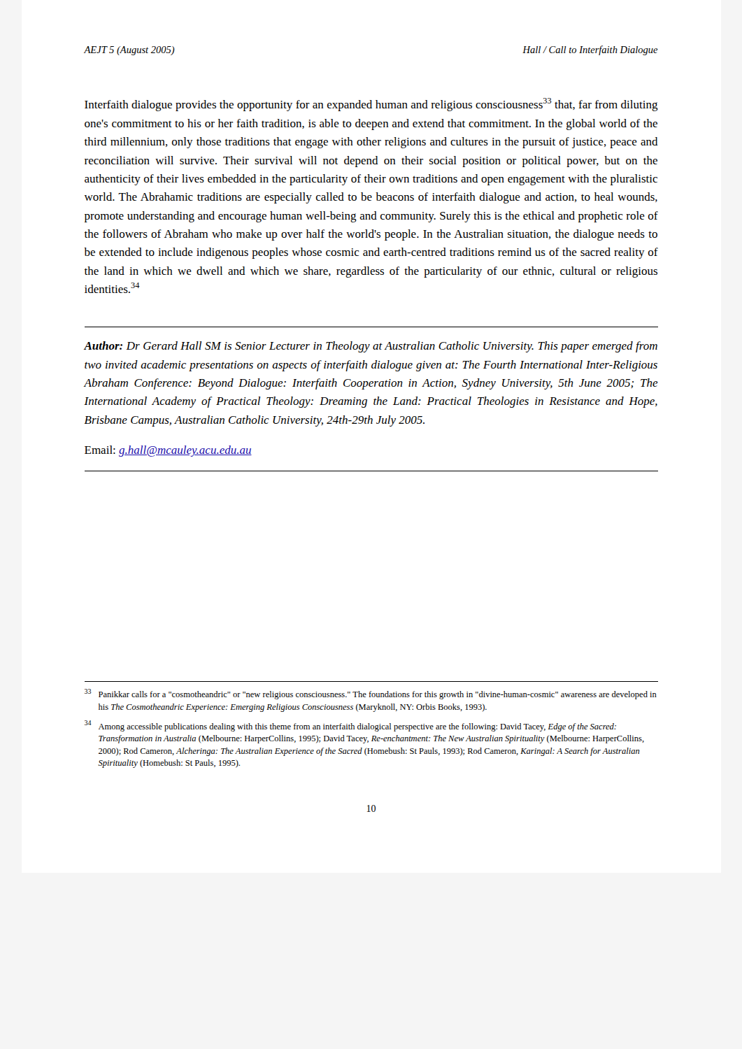AEJT 5 (August 2005) Hall / Call to Interfaith Dialogue
Interfaith dialogue provides the opportunity for an expanded human and religious consciousness33 that, far from diluting one's commitment to his or her faith tradition, is able to deepen and extend that commitment. In the global world of the third millennium, only those traditions that engage with other religions and cultures in the pursuit of justice, peace and reconciliation will survive. Their survival will not depend on their social position or political power, but on the authenticity of their lives embedded in the particularity of their own traditions and open engagement with the pluralistic world. The Abrahamic traditions are especially called to be beacons of interfaith dialogue and action, to heal wounds, promote understanding and encourage human well-being and community. Surely this is the ethical and prophetic role of the followers of Abraham who make up over half the world's people. In the Australian situation, the dialogue needs to be extended to include indigenous peoples whose cosmic and earth-centred traditions remind us of the sacred reality of the land in which we dwell and which we share, regardless of the particularity of our ethnic, cultural or religious identities.34
Author: Dr Gerard Hall SM is Senior Lecturer in Theology at Australian Catholic University. This paper emerged from two invited academic presentations on aspects of interfaith dialogue given at: The Fourth International Inter-Religious Abraham Conference: Beyond Dialogue: Interfaith Cooperation in Action, Sydney University, 5th June 2005; The International Academy of Practical Theology: Dreaming the Land: Practical Theologies in Resistance and Hope, Brisbane Campus, Australian Catholic University, 24th-29th July 2005.
Email: g.hall@mcauley.acu.edu.au
Panikkar calls for a "cosmotheandric" or "new religious consciousness." The foundations for this growth in "divine-human-cosmic" awareness are developed in his The Cosmotheandric Experience: Emerging Religious Consciousness (Maryknoll, NY: Orbis Books, 1993).
Among accessible publications dealing with this theme from an interfaith dialogical perspective are the following: David Tacey, Edge of the Sacred: Transformation in Australia (Melbourne: HarperCollins, 1995); David Tacey, Re-enchantment: The New Australian Spirituality (Melbourne: HarperCollins, 2000); Rod Cameron, Alcheringa: The Australian Experience of the Sacred (Homebush: St Pauls, 1993); Rod Cameron, Karingal: A Search for Australian Spirituality (Homebush: St Pauls, 1995).
10